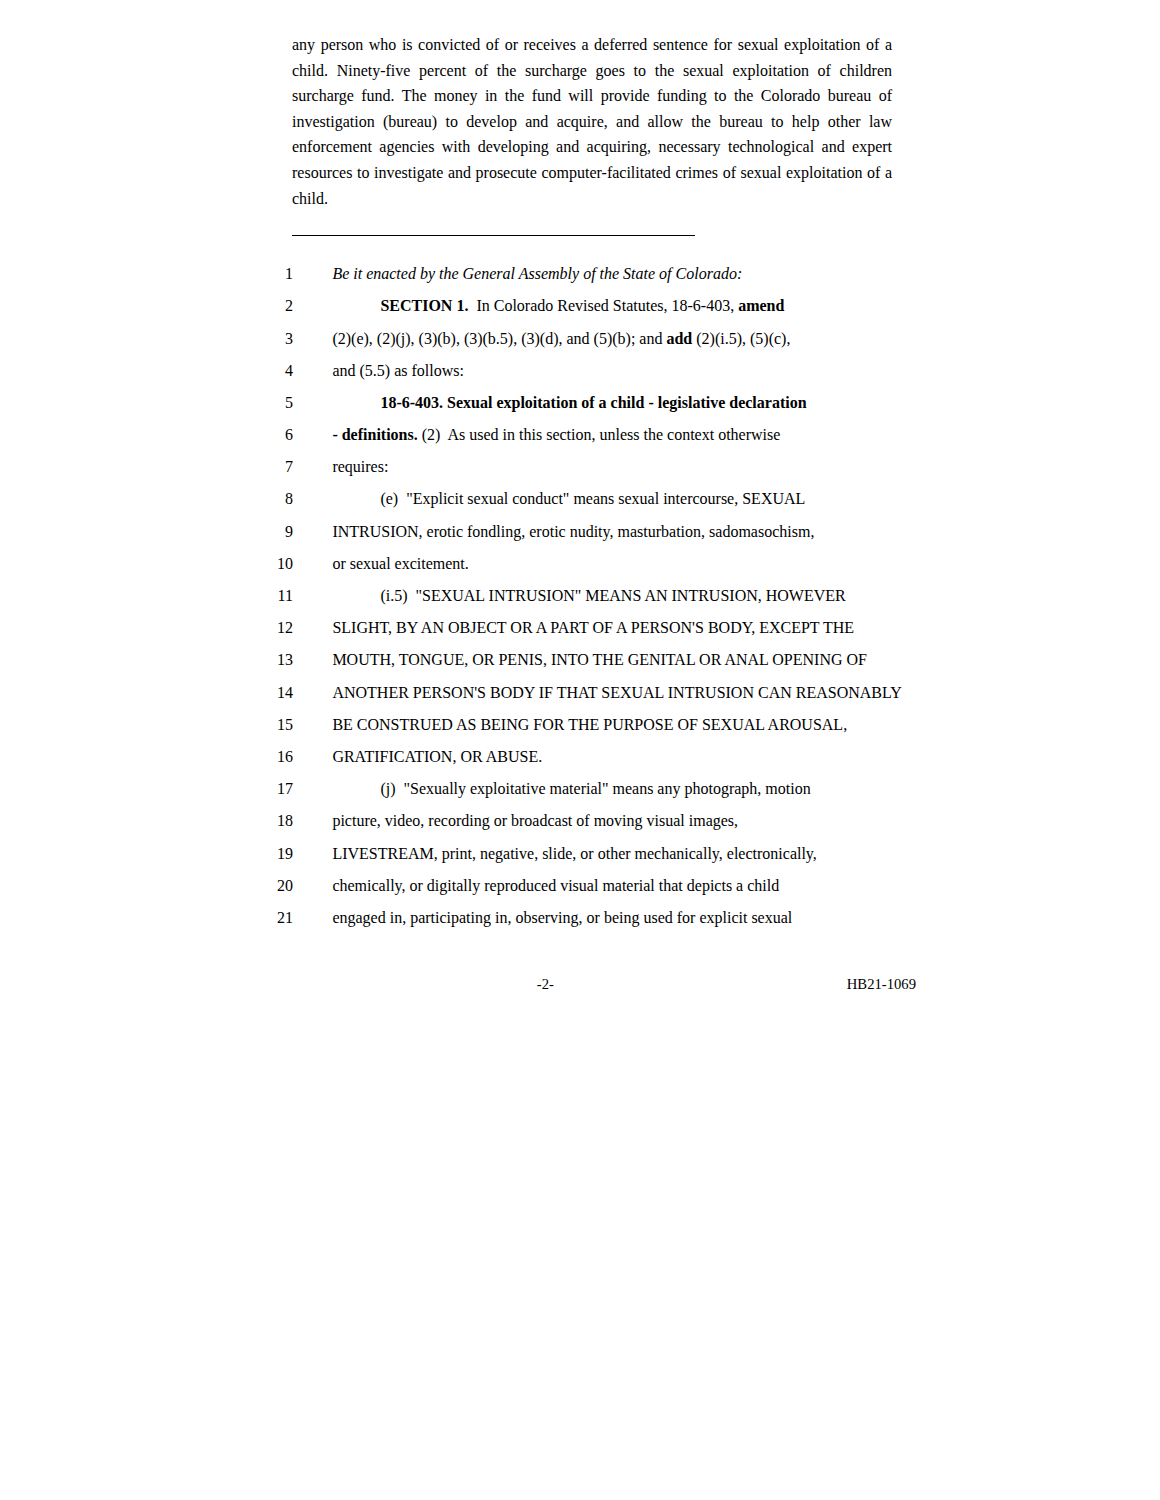any person who is convicted of or receives a deferred sentence for sexual exploitation of a child. Ninety-five percent of the surcharge goes to the sexual exploitation of children surcharge fund. The money in the fund will provide funding to the Colorado bureau of investigation (bureau) to develop and acquire, and allow the bureau to help other law enforcement agencies with developing and acquiring, necessary technological and expert resources to investigate and prosecute computer-facilitated crimes of sexual exploitation of a child.
| 1 | Be it enacted by the General Assembly of the State of Colorado: |
| 2 | SECTION 1. In Colorado Revised Statutes, 18-6-403, amend |
| 3 | (2)(e), (2)(j), (3)(b), (3)(b.5), (3)(d), and (5)(b); and add (2)(i.5), (5)(c), |
| 4 | and (5.5) as follows: |
| 5 | 18-6-403. Sexual exploitation of a child - legislative declaration |
| 6 | - definitions. (2) As used in this section, unless the context otherwise |
| 7 | requires: |
| 8 | (e) "Explicit sexual conduct" means sexual intercourse, SEXUAL |
| 9 | INTRUSION , erotic fondling, erotic nudity, masturbation, sadomasochism, |
| 10 | or sexual excitement. |
| 11 | (i.5) " SEXUAL INTRUSION " MEANS AN INTRUSION, HOWEVER |
| 12 | SLIGHT, BY AN OBJECT OR A PART OF A PERSON'S BODY, EXCEPT THE |
| 13 | MOUTH, TONGUE, OR PENIS, INTO THE GENITAL OR ANAL OPENING OF |
| 14 | ANOTHER PERSON'S BODY IF THAT SEXUAL INTRUSION CAN REASONABLY |
| 15 | BE CONSTRUED AS BEING FOR THE PURPOSE OF SEXUAL AROUSAL, |
| 16 | GRATIFICATION, OR ABUSE. |
| 17 | (j) "Sexually exploitative material" means any photograph, motion |
| 18 | picture, video, recording or broadcast of moving visual images, |
| 19 | LIVESTREAM , print, negative, slide, or other mechanically, electronically, |
| 20 | chemically, or digitally reproduced visual material that depicts a child |
| 21 | engaged in, participating in, observing, or being used for explicit sexual |
-2-
HB21-1069